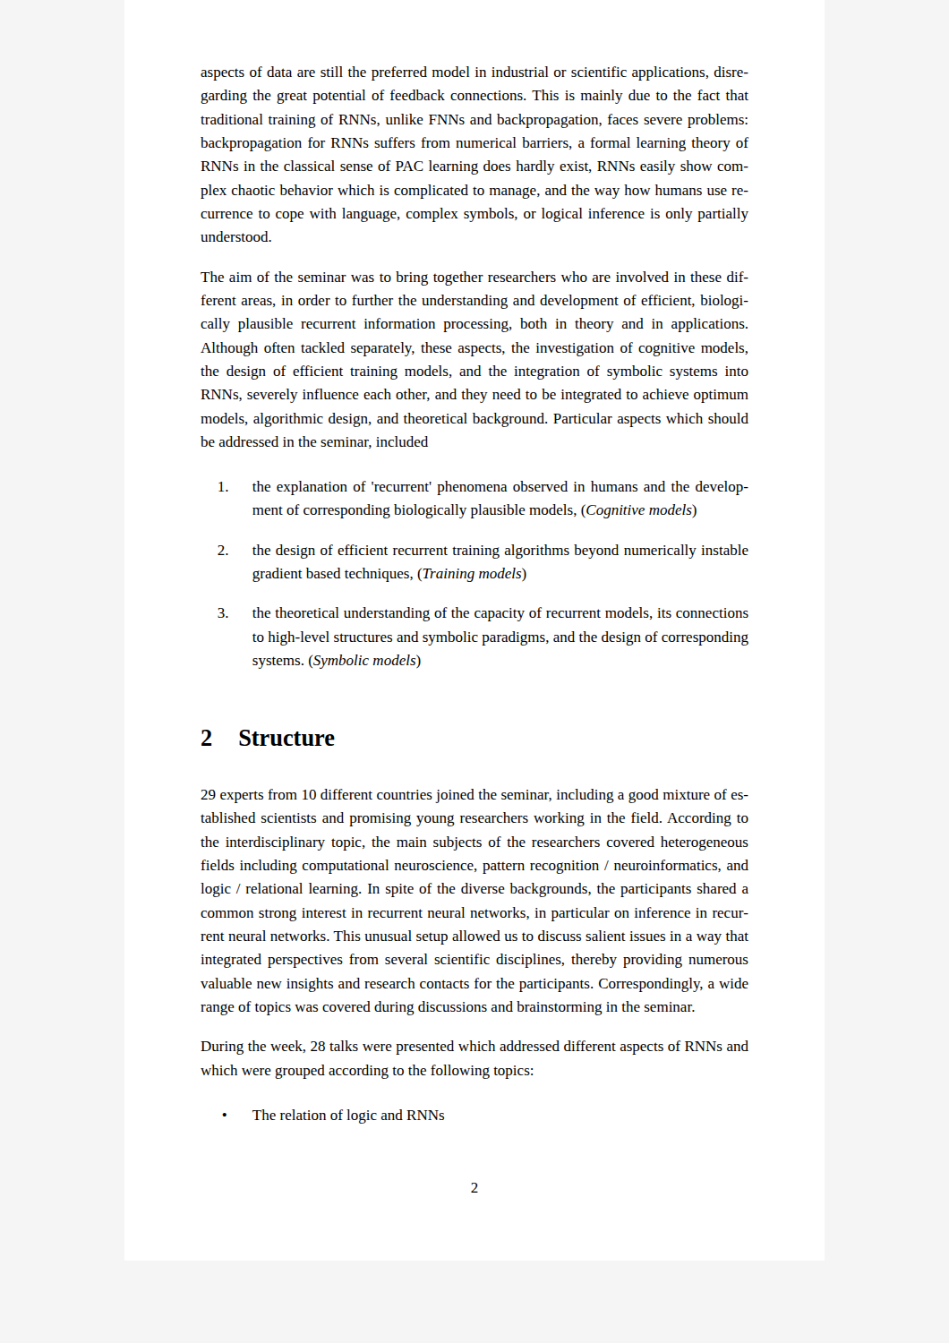aspects of data are still the preferred model in industrial or scientific applications, disregarding the great potential of feedback connections. This is mainly due to the fact that traditional training of RNNs, unlike FNNs and backpropagation, faces severe problems: backpropagation for RNNs suffers from numerical barriers, a formal learning theory of RNNs in the classical sense of PAC learning does hardly exist, RNNs easily show complex chaotic behavior which is complicated to manage, and the way how humans use recurrence to cope with language, complex symbols, or logical inference is only partially understood.
The aim of the seminar was to bring together researchers who are involved in these different areas, in order to further the understanding and development of efficient, biologically plausible recurrent information processing, both in theory and in applications. Although often tackled separately, these aspects, the investigation of cognitive models, the design of efficient training models, and the integration of symbolic systems into RNNs, severely influence each other, and they need to be integrated to achieve optimum models, algorithmic design, and theoretical background. Particular aspects which should be addressed in the seminar, included
the explanation of 'recurrent' phenomena observed in humans and the development of corresponding biologically plausible models, (Cognitive models)
the design of efficient recurrent training algorithms beyond numerically instable gradient based techniques, (Training models)
the theoretical understanding of the capacity of recurrent models, its connections to high-level structures and symbolic paradigms, and the design of corresponding systems. (Symbolic models)
2 Structure
29 experts from 10 different countries joined the seminar, including a good mixture of established scientists and promising young researchers working in the field. According to the interdisciplinary topic, the main subjects of the researchers covered heterogeneous fields including computational neuroscience, pattern recognition / neuroinformatics, and logic / relational learning. In spite of the diverse backgrounds, the participants shared a common strong interest in recurrent neural networks, in particular on inference in recurrent neural networks. This unusual setup allowed us to discuss salient issues in a way that integrated perspectives from several scientific disciplines, thereby providing numerous valuable new insights and research contacts for the participants. Correspondingly, a wide range of topics was covered during discussions and brainstorming in the seminar.
During the week, 28 talks were presented which addressed different aspects of RNNs and which were grouped according to the following topics:
The relation of logic and RNNs
2